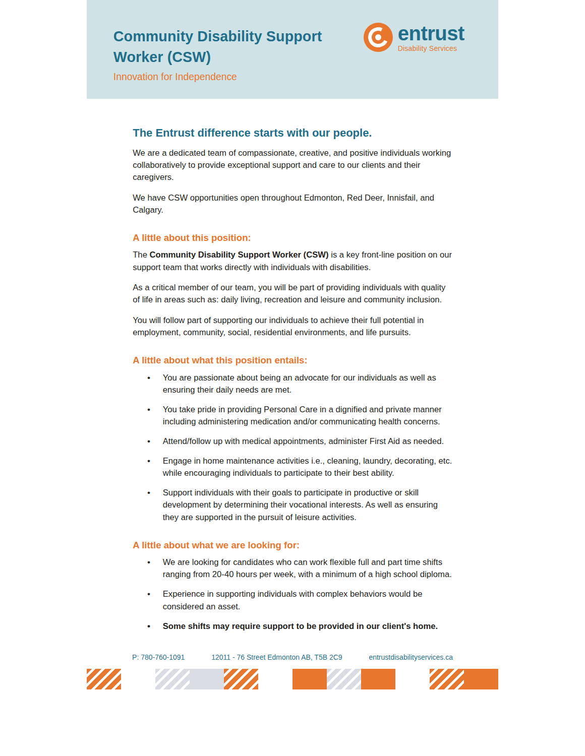Community Disability Support Worker (CSW)
Innovation for Independence
entrust Disability Services
The Entrust difference starts with our people.
We are a dedicated team of compassionate, creative, and positive individuals working collaboratively to provide exceptional support and care to our clients and their caregivers.
We have CSW opportunities open throughout Edmonton, Red Deer, Innisfail, and Calgary.
A little about this position:
The Community Disability Support Worker (CSW) is a key front-line position on our support team that works directly with individuals with disabilities.
As a critical member of our team, you will be part of providing individuals with quality of life in areas such as: daily living, recreation and leisure and community inclusion.
You will follow part of supporting our individuals to achieve their full potential in employment, community, social, residential environments, and life pursuits.
A little about what this position entails:
You are passionate about being an advocate for our individuals as well as ensuring their daily needs are met.
You take pride in providing Personal Care in a dignified and private manner including administering medication and/or communicating health concerns.
Attend/follow up with medical appointments, administer First Aid as needed.
Engage in home maintenance activities i.e., cleaning, laundry, decorating, etc. while encouraging individuals to participate to their best ability.
Support individuals with their goals to participate in productive or skill development by determining their vocational interests. As well as ensuring they are supported in the pursuit of leisure activities.
A little about what we are looking for:
We are looking for candidates who can work flexible full and part time shifts ranging from 20-40 hours per week, with a minimum of a high school diploma.
Experience in supporting individuals with complex behaviors would be considered an asset.
Some shifts may require support to be provided in our client's home.
P: 780-760-1091 12011 - 76 Street Edmonton AB, T5B 2C9 entrustdisabilityservices.ca